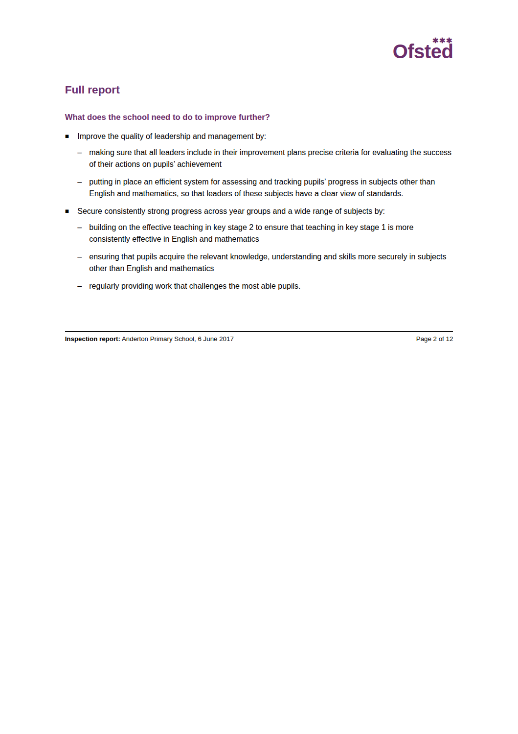✱✱✱ Ofsted
Full report
What does the school need to do to improve further?
Improve the quality of leadership and management by:
making sure that all leaders include in their improvement plans precise criteria for evaluating the success of their actions on pupils’ achievement
putting in place an efficient system for assessing and tracking pupils’ progress in subjects other than English and mathematics, so that leaders of these subjects have a clear view of standards.
Secure consistently strong progress across year groups and a wide range of subjects by:
building on the effective teaching in key stage 2 to ensure that teaching in key stage 1 is more consistently effective in English and mathematics
ensuring that pupils acquire the relevant knowledge, understanding and skills more securely in subjects other than English and mathematics
regularly providing work that challenges the most able pupils.
Inspection report: Anderton Primary School, 6 June 2017
Page 2 of 12